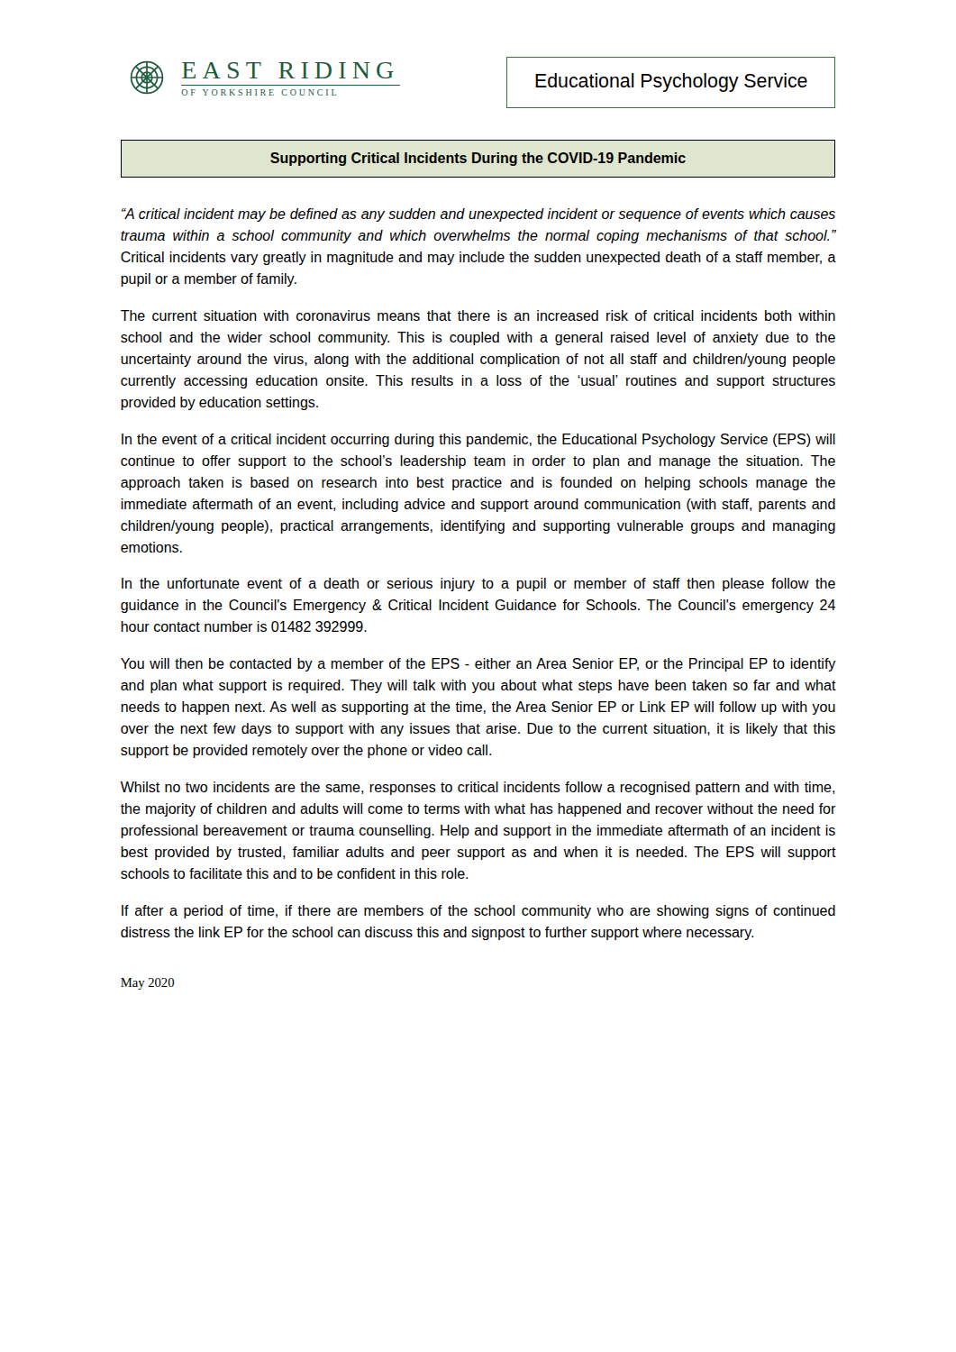EAST RIDING
OF YORKSHIRE COUNCIL
Educational Psychology Service
Supporting Critical Incidents During the COVID-19 Pandemic
“A critical incident may be defined as any sudden and unexpected incident or sequence of events which causes trauma within a school community and which overwhelms the normal coping mechanisms of that school.” Critical incidents vary greatly in magnitude and may include the sudden unexpected death of a staff member, a pupil or a member of family.
The current situation with coronavirus means that there is an increased risk of critical incidents both within school and the wider school community. This is coupled with a general raised level of anxiety due to the uncertainty around the virus, along with the additional complication of not all staff and children/young people currently accessing education onsite. This results in a loss of the ‘usual’ routines and support structures provided by education settings.
In the event of a critical incident occurring during this pandemic, the Educational Psychology Service (EPS) will continue to offer support to the school’s leadership team in order to plan and manage the situation. The approach taken is based on research into best practice and is founded on helping schools manage the immediate aftermath of an event, including advice and support around communication (with staff, parents and children/young people), practical arrangements, identifying and supporting vulnerable groups and managing emotions.
In the unfortunate event of a death or serious injury to a pupil or member of staff then please follow the guidance in the Council's Emergency & Critical Incident Guidance for Schools. The Council's emergency 24 hour contact number is 01482 392999.
You will then be contacted by a member of the EPS - either an Area Senior EP, or the Principal EP to identify and plan what support is required. They will talk with you about what steps have been taken so far and what needs to happen next. As well as supporting at the time, the Area Senior EP or Link EP will follow up with you over the next few days to support with any issues that arise. Due to the current situation, it is likely that this support be provided remotely over the phone or video call.
Whilst no two incidents are the same, responses to critical incidents follow a recognised pattern and with time, the majority of children and adults will come to terms with what has happened and recover without the need for professional bereavement or trauma counselling. Help and support in the immediate aftermath of an incident is best provided by trusted, familiar adults and peer support as and when it is needed. The EPS will support schools to facilitate this and to be confident in this role.
If after a period of time, if there are members of the school community who are showing signs of continued distress the link EP for the school can discuss this and signpost to further support where necessary.
May 2020